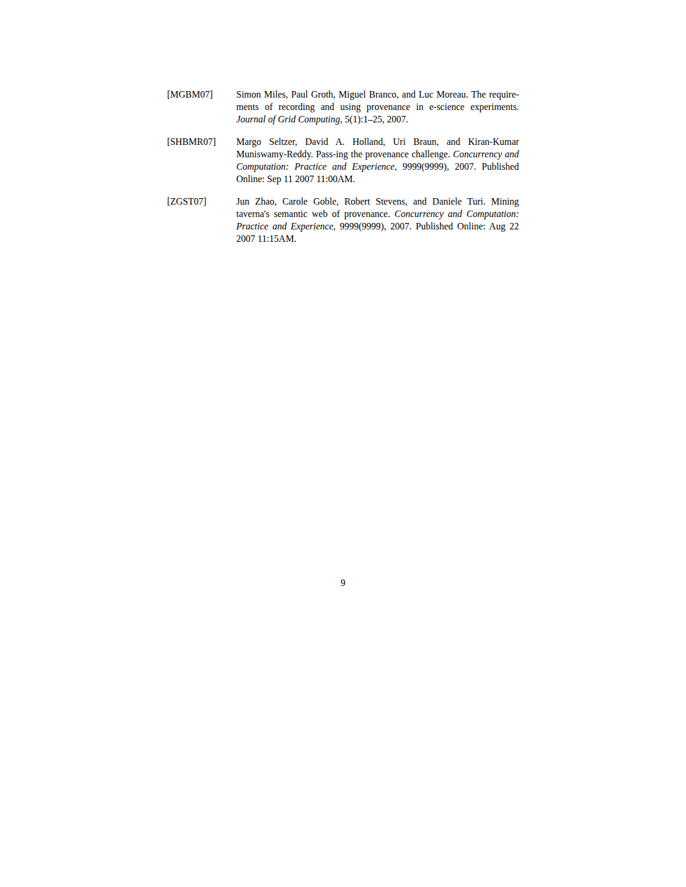[MGBM07]
Simon Miles, Paul Groth, Miguel Branco, and Luc Moreau. The requirements of recording and using provenance in e-science experiments. Journal of Grid Computing, 5(1):1–25, 2007.
[SHBMR07]
Margo Seltzer, David A. Holland, Uri Braun, and Kiran-Kumar Muniswamy-Reddy. Pass-ing the provenance challenge. Concurrency and Computation: Practice and Experience, 9999(9999), 2007. Published Online: Sep 11 2007 11:00AM.
[ZGST07]
Jun Zhao, Carole Goble, Robert Stevens, and Daniele Turi. Mining taverna's semantic web of provenance. Concurrency and Computation: Practice and Experience, 9999(9999), 2007. Published Online: Aug 22 2007 11:15AM.
9